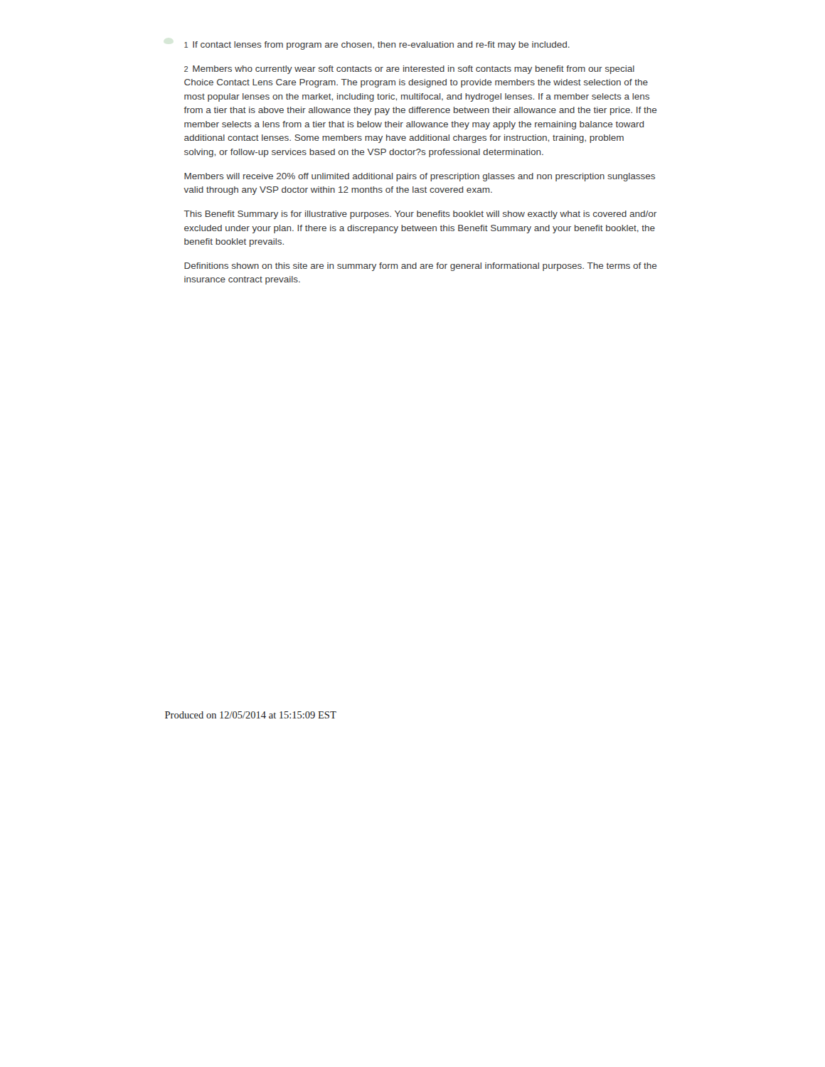1 If contact lenses from program are chosen, then re-evaluation and re-fit may be included.
2 Members who currently wear soft contacts or are interested in soft contacts may benefit from our special Choice Contact Lens Care Program. The program is designed to provide members the widest selection of the most popular lenses on the market, including toric, multifocal, and hydrogel lenses. If a member selects a lens from a tier that is above their allowance they pay the difference between their allowance and the tier price. If the member selects a lens from a tier that is below their allowance they may apply the remaining balance toward additional contact lenses. Some members may have additional charges for instruction, training, problem solving, or follow-up services based on the VSP doctor?s professional determination.
Members will receive 20% off unlimited additional pairs of prescription glasses and non prescription sunglasses valid through any VSP doctor within 12 months of the last covered exam.
This Benefit Summary is for illustrative purposes. Your benefits booklet will show exactly what is covered and/or excluded under your plan. If there is a discrepancy between this Benefit Summary and your benefit booklet, the benefit booklet prevails.
Definitions shown on this site are in summary form and are for general informational purposes. The terms of the insurance contract prevails.
Produced on 12/05/2014 at 15:15:09 EST